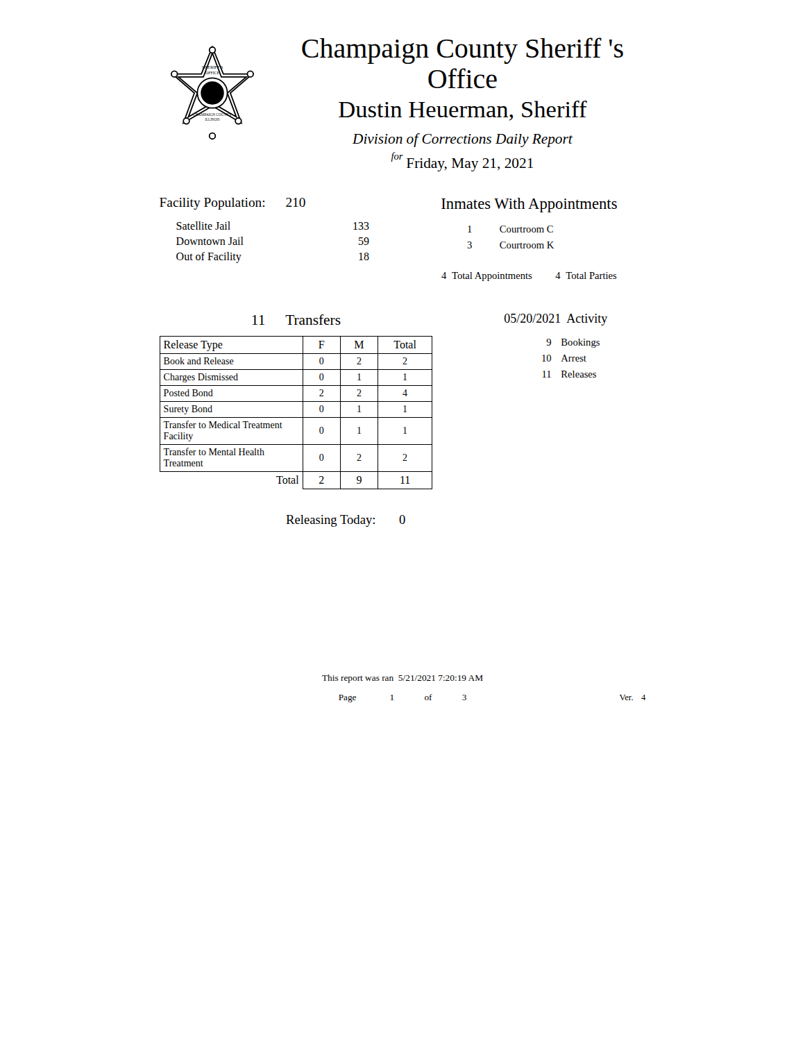SHERIFF'S OFFICE CHAMPAIGN COUNTY ILLINOIS
Champaign County Sheriff 's Office
Dustin Heuerman, Sheriff
Division of Corrections Daily Report
for Friday, May 21, 2021
Facility Population: 210
| Satellite Jail | 133 |
| Downtown Jail | 59 |
| Out of Facility | 18 |
Inmates With Appointments
| 1 | Courtroom C |
| 3 | Courtroom K |
4 Total Appointments 4 Total Parties
11 Transfers
| Release Type | F | M | Total |
| --- | --- | --- | --- |
| Book and Release | 0 | 2 | 2 |
| Charges Dismissed | 0 | 1 | 1 |
| Posted Bond | 2 | 2 | 4 |
| Surety Bond | 0 | 1 | 1 |
| Transfer to Medical Treatment Facility | 0 | 1 | 1 |
| Transfer to Mental Health Treatment | 0 | 2 | 2 |
| Total | 2 | 9 | 11 |
05/20/2021 Activity
| 9 | Bookings |
| 10 | Arrest |
| 11 | Releases |
Releasing Today:0
This report was ran 5/21/2021 7:20:19 AM
Page 1 of 3 Ver.4